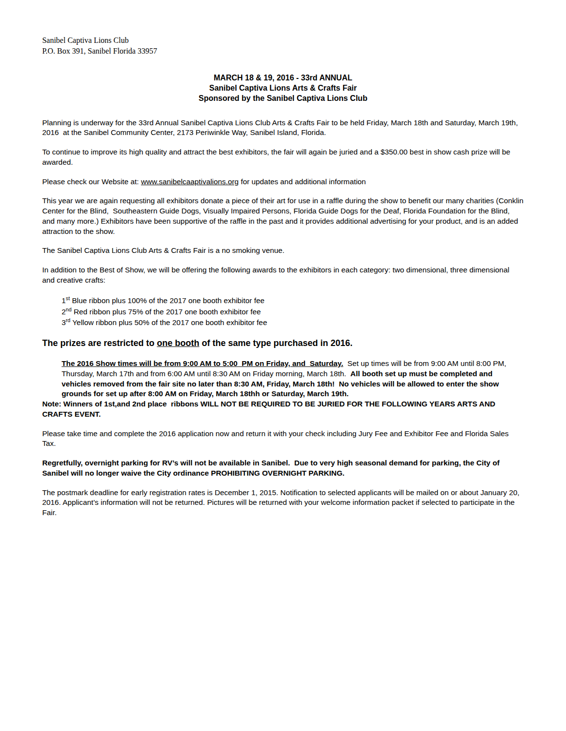Sanibel Captiva Lions Club
P.O. Box 391, Sanibel Florida 33957
MARCH 18 & 19, 2016 - 33rd ANNUAL
Sanibel Captiva Lions Arts & Crafts Fair
Sponsored by the Sanibel Captiva Lions Club
Planning is underway for the 33rd Annual Sanibel Captiva Lions Club Arts & Crafts Fair to be held Friday, March 18th and Saturday, March 19th, 2016 at the Sanibel Community Center, 2173 Periwinkle Way, Sanibel Island, Florida.
To continue to improve its high quality and attract the best exhibitors, the fair will again be juried and a $350.00 best in show cash prize will be awarded.
Please check our Website at: www.sanibelcaaptivalions.org for updates and additional information
This year we are again requesting all exhibitors donate a piece of their art for use in a raffle during the show to benefit our many charities (Conklin Center for the Blind, Southeastern Guide Dogs, Visually Impaired Persons, Florida Guide Dogs for the Deaf, Florida Foundation for the Blind, and many more.) Exhibitors have been supportive of the raffle in the past and it provides additional advertising for your product, and is an added attraction to the show.
The Sanibel Captiva Lions Club Arts & Crafts Fair is a no smoking venue.
In addition to the Best of Show, we will be offering the following awards to the exhibitors in each category: two dimensional, three dimensional and creative crafts:
1st Blue ribbon plus 100% of the 2017 one booth exhibitor fee
2nd Red ribbon plus 75% of the 2017 one booth exhibitor fee
3rd Yellow ribbon plus 50% of the 2017 one booth exhibitor fee
The prizes are restricted to one booth of the same type purchased in 2016.
The 2016 Show times will be from 9:00 AM to 5:00 PM on Friday, and Saturday. Set up times will be from 9:00 AM until 8:00 PM, Thursday, March 17th and from 6:00 AM until 8:30 AM on Friday morning, March 18th. All booth set up must be completed and vehicles removed from the fair site no later than 8:30 AM, Friday, March 18th! No vehicles will be allowed to enter the show grounds for set up after 8:00 AM on Friday, March 18thh or Saturday, March 19th.
Note: Winners of 1st,and 2nd place ribbons WILL NOT BE REQUIRED TO BE JURIED FOR THE FOLLOWING YEARS ARTS AND CRAFTS EVENT.
Please take time and complete the 2016 application now and return it with your check including Jury Fee and Exhibitor Fee and Florida Sales Tax.
Regretfully, overnight parking for RV’s will not be available in Sanibel. Due to very high seasonal demand for parking, the City of Sanibel will no longer waive the City ordinance PROHIBITING OVERNIGHT PARKING.
The postmark deadline for early registration rates is December 1, 2015. Notification to selected applicants will be mailed on or about January 20, 2016. Applicant’s information will not be returned. Pictures will be returned with your welcome information packet if selected to participate in the Fair.